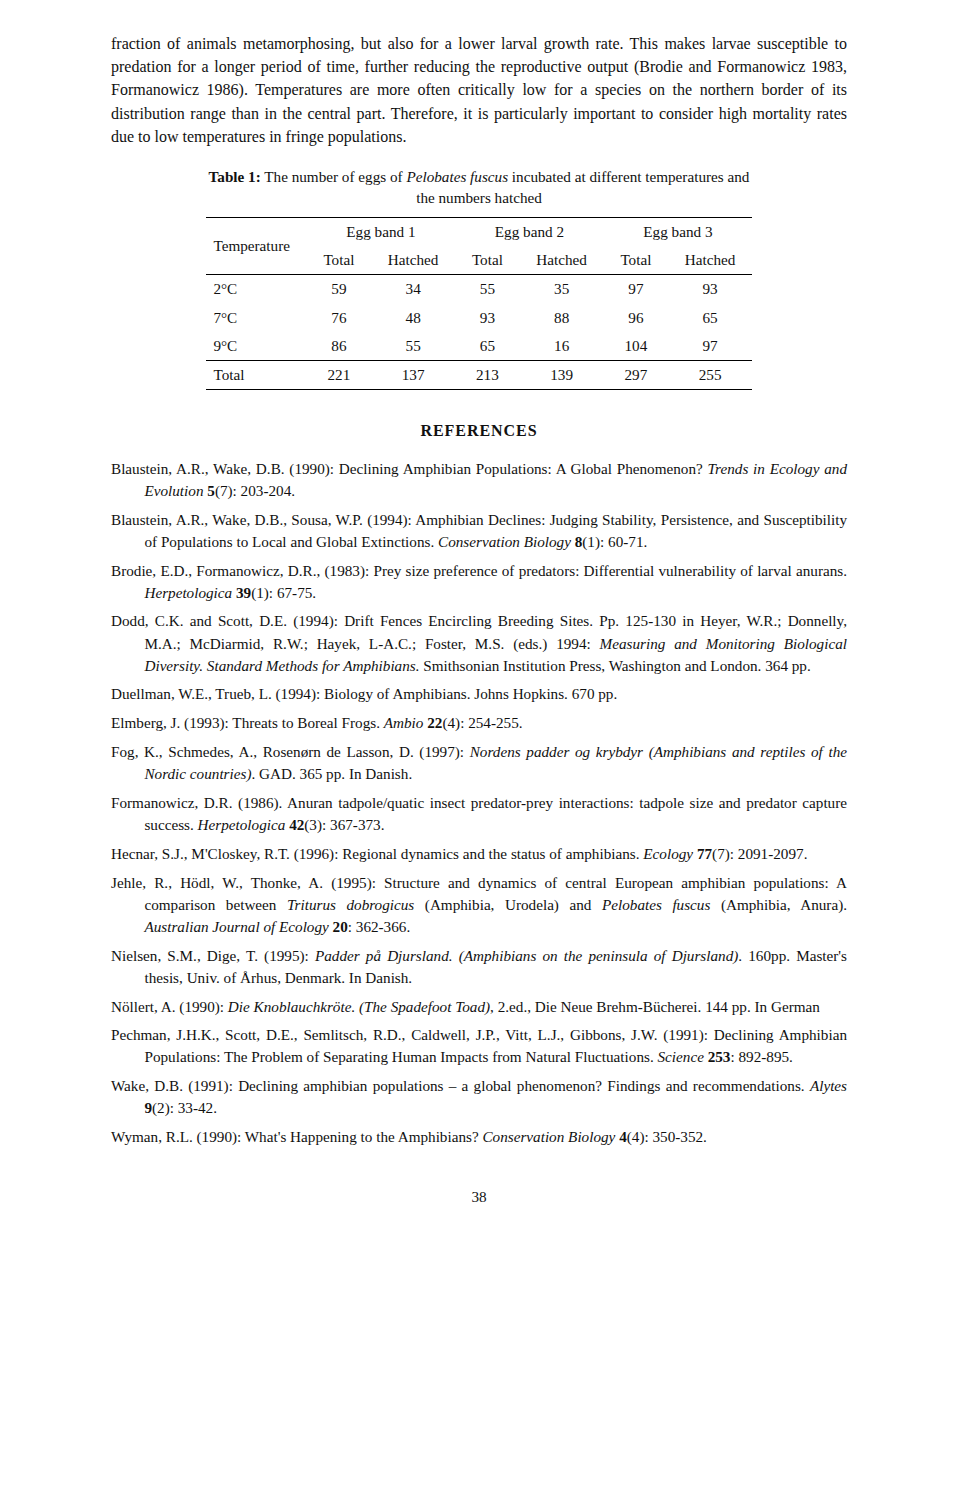fraction of animals metamorphosing, but also for a lower larval growth rate. This makes larvae susceptible to predation for a longer period of time, further reducing the reproductive output (Brodie and Formanowicz 1983, Formanowicz 1986). Temperatures are more often critically low for a species on the northern border of its distribution range than in the central part. Therefore, it is particularly important to consider high mortality rates due to low temperatures in fringe populations.
Table 1: The number of eggs of Pelobates fuscus incubated at different temperatures and the numbers hatched
| Temperature | Egg band 1 | Egg band 2 | Egg band 3 |
| --- | --- | --- | --- |
| Total | Hatched | Total | Hatched | Total | Hatched |
| 2°C | 59 | 34 | 55 | 35 | 97 | 93 |
| 7°C | 76 | 48 | 93 | 88 | 96 | 65 |
| 9°C | 86 | 55 | 65 | 16 | 104 | 97 |
| Total | 221 | 137 | 213 | 139 | 297 | 255 |
REFERENCES
Blaustein, A.R., Wake, D.B. (1990): Declining Amphibian Populations: A Global Phenomenon? Trends in Ecology and Evolution 5(7): 203-204.
Blaustein, A.R., Wake, D.B., Sousa, W.P. (1994): Amphibian Declines: Judging Stability, Persistence, and Susceptibility of Populations to Local and Global Extinctions. Conservation Biology 8(1): 60-71.
Brodie, E.D., Formanowicz, D.R., (1983): Prey size preference of predators: Differential vulnerability of larval anurans. Herpetologica 39(1): 67-75.
Dodd, C.K. and Scott, D.E. (1994): Drift Fences Encircling Breeding Sites. Pp. 125-130 in Heyer, W.R.; Donnelly, M.A.; McDiarmid, R.W.; Hayek, L-A.C.; Foster, M.S. (eds.) 1994: Measuring and Monitoring Biological Diversity. Standard Methods for Amphibians. Smithsonian Institution Press, Washington and London. 364 pp.
Duellman, W.E., Trueb, L. (1994): Biology of Amphibians. Johns Hopkins. 670 pp.
Elmberg, J. (1993): Threats to Boreal Frogs. Ambio 22(4): 254-255.
Fog, K., Schmedes, A., Rosenørn de Lasson, D. (1997): Nordens padder og krybdyr (Amphibians and reptiles of the Nordic countries). GAD. 365 pp. In Danish.
Formanowicz, D.R. (1986). Anuran tadpole/quatic insect predator-prey interactions: tadpole size and predator capture success. Herpetologica 42(3): 367-373.
Hecnar, S.J., M'Closkey, R.T. (1996): Regional dynamics and the status of amphibians. Ecology 77(7): 2091-2097.
Jehle, R., Hödl, W., Thonke, A. (1995): Structure and dynamics of central European amphibian populations: A comparison between Triturus dobrogicus (Amphibia, Urodela) and Pelobates fuscus (Amphibia, Anura). Australian Journal of Ecology 20: 362-366.
Nielsen, S.M., Dige, T. (1995): Padder på Djursland. (Amphibians on the peninsula of Djursland). 160pp. Master's thesis, Univ. of Århus, Denmark. In Danish.
Nöllert, A. (1990): Die Knoblauchkröte. (The Spadefoot Toad), 2.ed., Die Neue Brehm-Bücherei. 144 pp. In German
Pechman, J.H.K., Scott, D.E., Semlitsch, R.D., Caldwell, J.P., Vitt, L.J., Gibbons, J.W. (1991): Declining Amphibian Populations: The Problem of Separating Human Impacts from Natural Fluctuations. Science 253: 892-895.
Wake, D.B. (1991): Declining amphibian populations – a global phenomenon? Findings and recommendations. Alytes 9(2): 33-42.
Wyman, R.L. (1990): What's Happening to the Amphibians? Conservation Biology 4(4): 350-352.
38